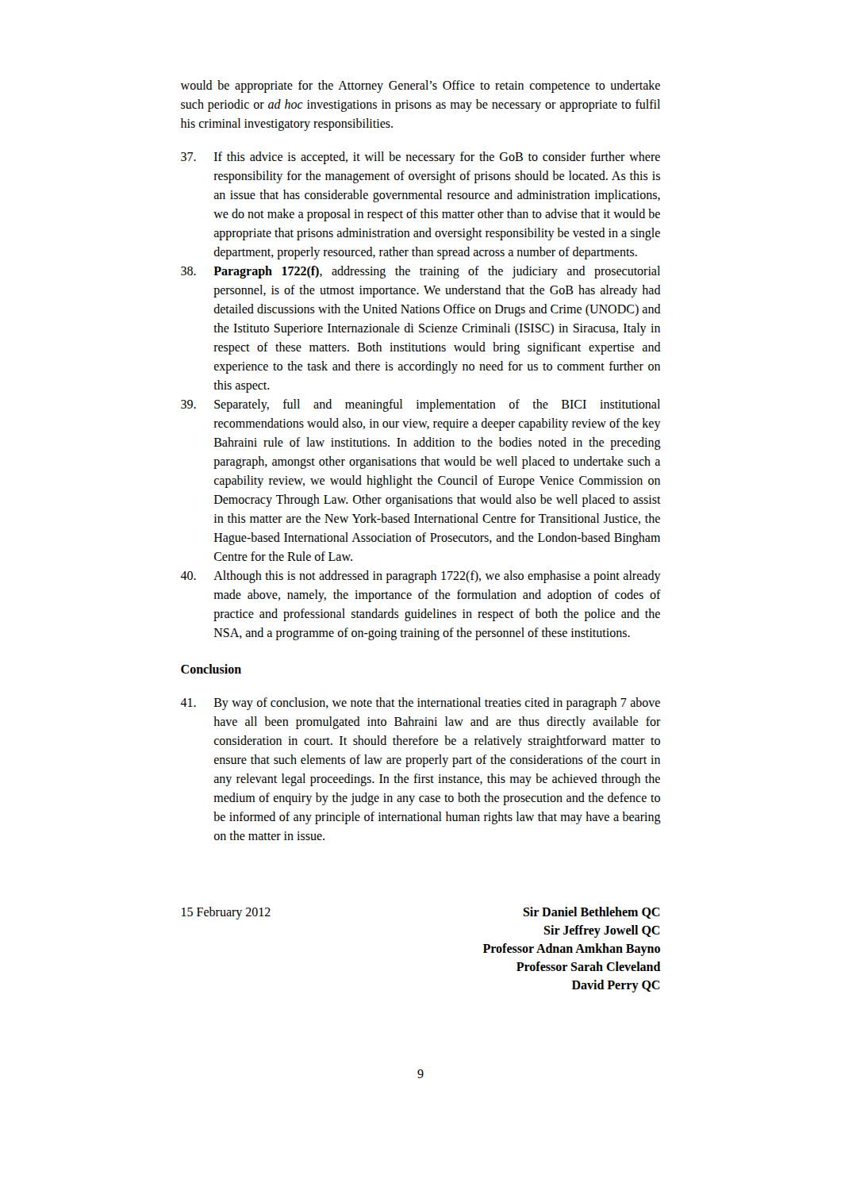would be appropriate for the Attorney General’s Office to retain competence to undertake such periodic or ad hoc investigations in prisons as may be necessary or appropriate to fulfil his criminal investigatory responsibilities.
37.
If this advice is accepted, it will be necessary for the GoB to consider further where responsibility for the management of oversight of prisons should be located. As this is an issue that has considerable governmental resource and administration implications, we do not make a proposal in respect of this matter other than to advise that it would be appropriate that prisons administration and oversight responsibility be vested in a single department, properly resourced, rather than spread across a number of departments.
38.
Paragraph 1722(f), addressing the training of the judiciary and prosecutorial personnel, is of the utmost importance. We understand that the GoB has already had detailed discussions with the United Nations Office on Drugs and Crime (UNODC) and the Istituto Superiore Internazionale di Scienze Criminali (ISISC) in Siracusa, Italy in respect of these matters. Both institutions would bring significant expertise and experience to the task and there is accordingly no need for us to comment further on this aspect.
39.
Separately, full and meaningful implementation of the BICI institutional recommendations would also, in our view, require a deeper capability review of the key Bahraini rule of law institutions. In addition to the bodies noted in the preceding paragraph, amongst other organisations that would be well placed to undertake such a capability review, we would highlight the Council of Europe Venice Commission on Democracy Through Law. Other organisations that would also be well placed to assist in this matter are the New York-based International Centre for Transitional Justice, the Hague-based International Association of Prosecutors, and the London-based Bingham Centre for the Rule of Law.
40.
Although this is not addressed in paragraph 1722(f), we also emphasise a point already made above, namely, the importance of the formulation and adoption of codes of practice and professional standards guidelines in respect of both the police and the NSA, and a programme of on-going training of the personnel of these institutions.
Conclusion
41.
By way of conclusion, we note that the international treaties cited in paragraph 7 above have all been promulgated into Bahraini law and are thus directly available for consideration in court. It should therefore be a relatively straightforward matter to ensure that such elements of law are properly part of the considerations of the court in any relevant legal proceedings. In the first instance, this may be achieved through the medium of enquiry by the judge in any case to both the prosecution and the defence to be informed of any principle of international human rights law that may have a bearing on the matter in issue.
15 February 2012
Sir Daniel Bethlehem QC
Sir Jeffrey Jowell QC
Professor Adnan Amkhan Bayno
Professor Sarah Cleveland
David Perry QC
9